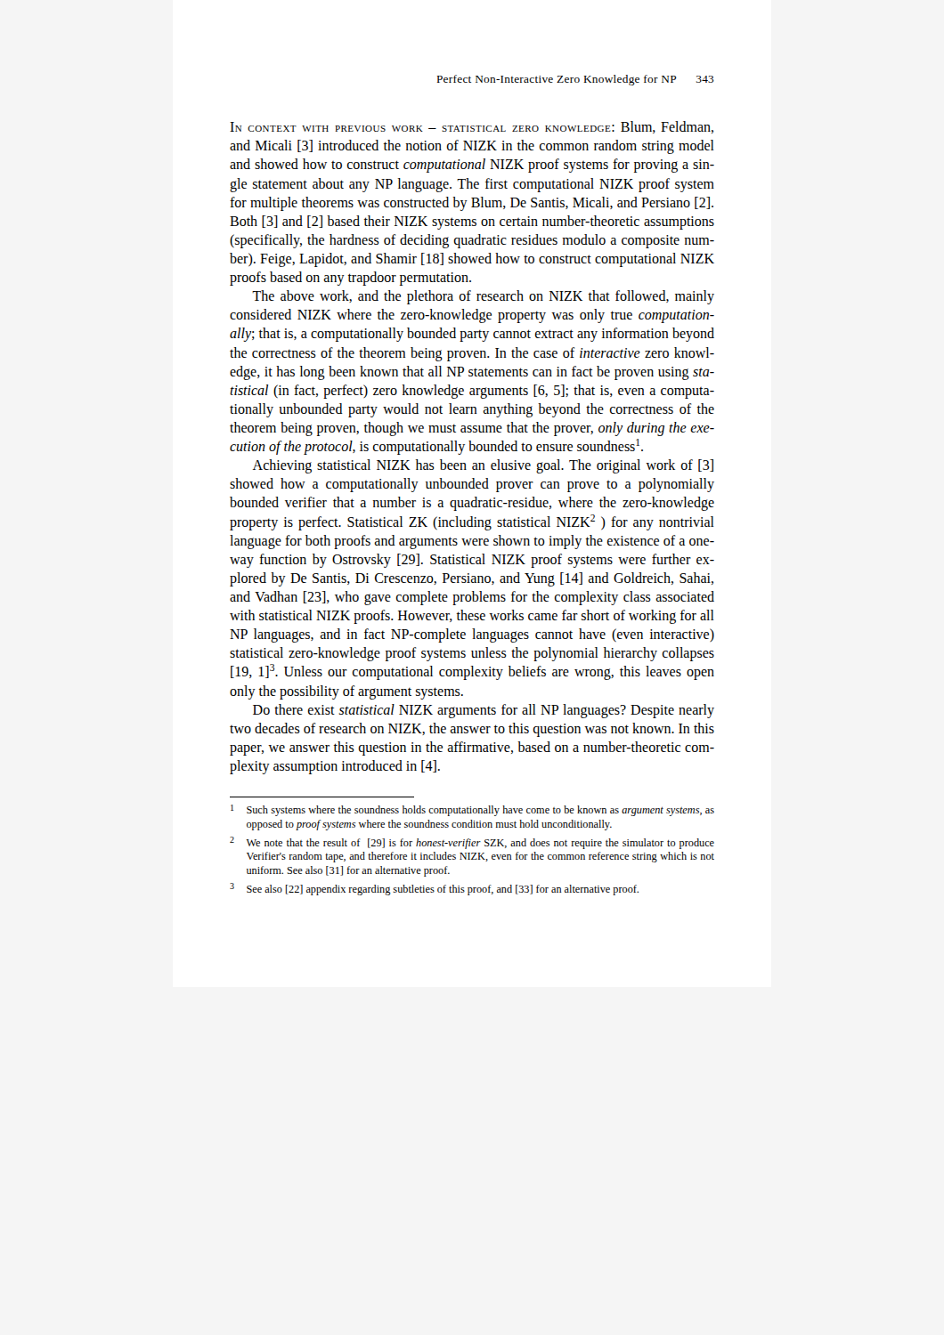Perfect Non-Interactive Zero Knowledge for NP343
In context with previous work – statistical zero knowledge: Blum, Feldman, and Micali [3] introduced the notion of NIZK in the common random string model and showed how to construct computational NIZK proof systems for proving a single statement about any NP language. The first computational NIZK proof system for multiple theorems was constructed by Blum, De Santis, Micali, and Persiano [2]. Both [3] and [2] based their NIZK systems on certain number-theoretic assumptions (specifically, the hardness of deciding quadratic residues modulo a composite number). Feige, Lapidot, and Shamir [18] showed how to construct computational NIZK proofs based on any trapdoor permutation.
The above work, and the plethora of research on NIZK that followed, mainly considered NIZK where the zero-knowledge property was only true computationally; that is, a computationally bounded party cannot extract any information beyond the correctness of the theorem being proven. In the case of interactive zero knowledge, it has long been known that all NP statements can in fact be proven using statistical (in fact, perfect) zero knowledge arguments [6, 5]; that is, even a computationally unbounded party would not learn anything beyond the correctness of the theorem being proven, though we must assume that the prover, only during the execution of the protocol, is computationally bounded to ensure soundness1.
Achieving statistical NIZK has been an elusive goal. The original work of [3] showed how a computationally unbounded prover can prove to a polynomially bounded verifier that a number is a quadratic-residue, where the zero-knowledge property is perfect. Statistical ZK (including statistical NIZK2 ) for any nontrivial language for both proofs and arguments were shown to imply the existence of a one-way function by Ostrovsky [29]. Statistical NIZK proof systems were further explored by De Santis, Di Crescenzo, Persiano, and Yung [14] and Goldreich, Sahai, and Vadhan [23], who gave complete problems for the complexity class associated with statistical NIZK proofs. However, these works came far short of working for all NP languages, and in fact NP-complete languages cannot have (even interactive) statistical zero-knowledge proof systems unless the polynomial hierarchy collapses [19, 1]3. Unless our computational complexity beliefs are wrong, this leaves open only the possibility of argument systems.
Do there exist statistical NIZK arguments for all NP languages? Despite nearly two decades of research on NIZK, the answer to this question was not known. In this paper, we answer this question in the affirmative, based on a number-theoretic complexity assumption introduced in [4].
1 Such systems where the soundness holds computationally have come to be known as argument systems, as opposed to proof systems where the soundness condition must hold unconditionally.
2 We note that the result of [29] is for honest-verifier SZK, and does not require the simulator to produce Verifier's random tape, and therefore it includes NIZK, even for the common reference string which is not uniform. See also [31] for an alternative proof.
3 See also [22] appendix regarding subtleties of this proof, and [33] for an alternative proof.